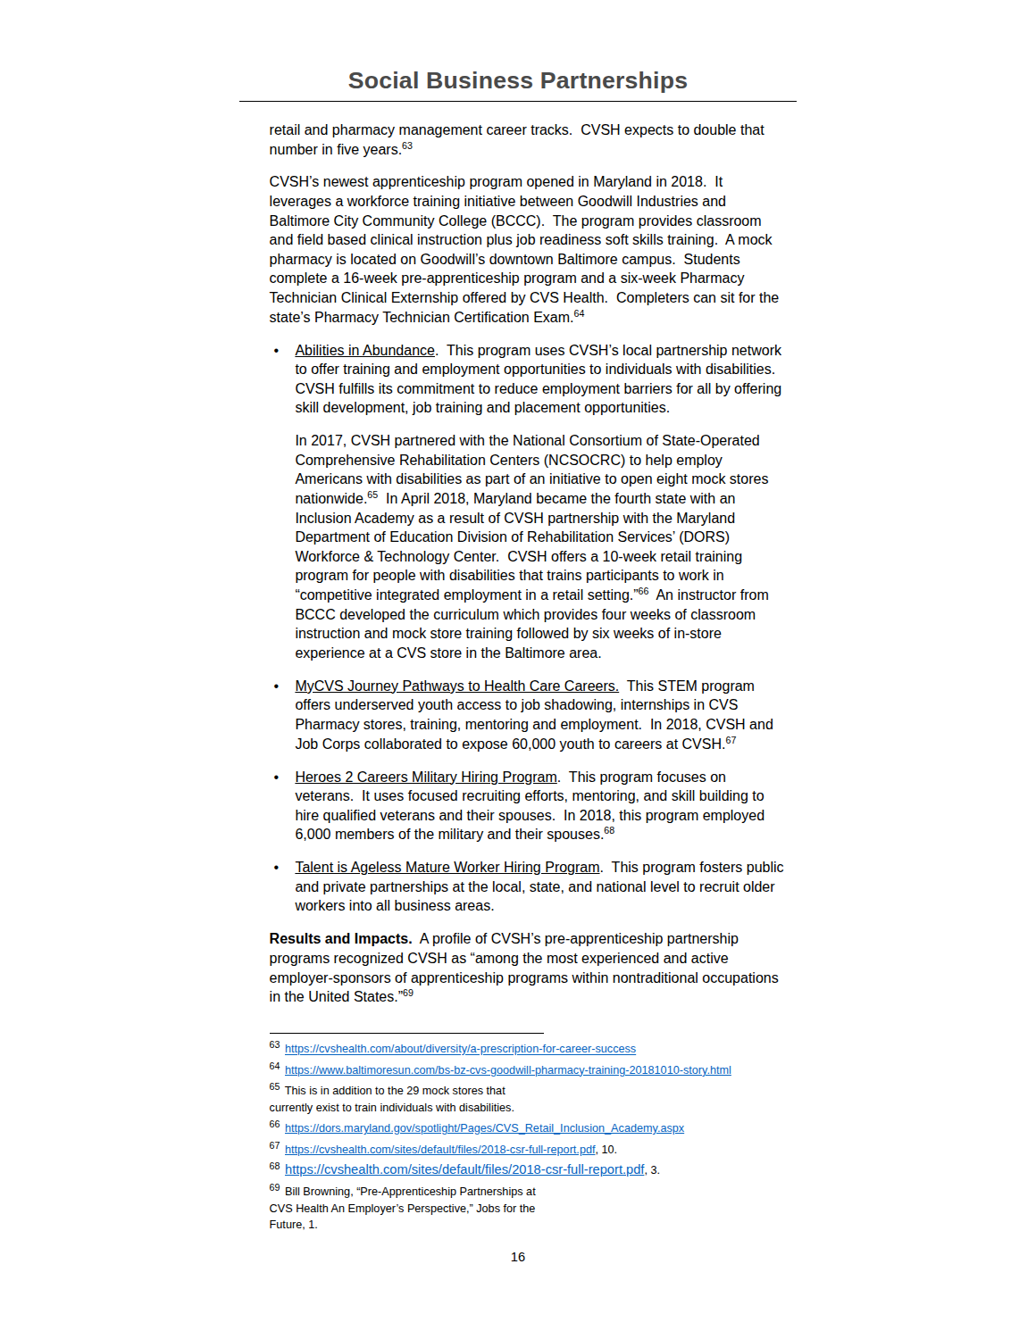Social Business Partnerships
retail and pharmacy management career tracks. CVSH expects to double that number in five years.63
CVSH’s newest apprenticeship program opened in Maryland in 2018. It leverages a workforce training initiative between Goodwill Industries and Baltimore City Community College (BCCC). The program provides classroom and field based clinical instruction plus job readiness soft skills training. A mock pharmacy is located on Goodwill’s downtown Baltimore campus. Students complete a 16-week pre-apprenticeship program and a six-week Pharmacy Technician Clinical Externship offered by CVS Health. Completers can sit for the state’s Pharmacy Technician Certification Exam.64
Abilities in Abundance. This program uses CVSH’s local partnership network to offer training and employment opportunities to individuals with disabilities. CVSH fulfills its commitment to reduce employment barriers for all by offering skill development, job training and placement opportunities.
In 2017, CVSH partnered with the National Consortium of State-Operated Comprehensive Rehabilitation Centers (NCSOCRC) to help employ Americans with disabilities as part of an initiative to open eight mock stores nationwide.65 In April 2018, Maryland became the fourth state with an Inclusion Academy as a result of CVSH partnership with the Maryland Department of Education Division of Rehabilitation Services’ (DORS) Workforce & Technology Center. CVSH offers a 10-week retail training program for people with disabilities that trains participants to work in “competitive integrated employment in a retail setting.”66 An instructor from BCCC developed the curriculum which provides four weeks of classroom instruction and mock store training followed by six weeks of in-store experience at a CVS store in the Baltimore area.
MyCVS Journey Pathways to Health Care Careers. This STEM program offers underserved youth access to job shadowing, internships in CVS Pharmacy stores, training, mentoring and employment. In 2018, CVSH and Job Corps collaborated to expose 60,000 youth to careers at CVSH.67
Heroes 2 Careers Military Hiring Program. This program focuses on veterans. It uses focused recruiting efforts, mentoring, and skill building to hire qualified veterans and their spouses. In 2018, this program employed 6,000 members of the military and their spouses.68
Talent is Ageless Mature Worker Hiring Program. This program fosters public and private partnerships at the local, state, and national level to recruit older workers into all business areas.
Results and Impacts. A profile of CVSH’s pre-apprenticeship partnership programs recognized CVSH as “among the most experienced and active employer-sponsors of apprenticeship programs within nontraditional occupations in the United States.”69
63 https://cvshealth.com/about/diversity/a-prescription-for-career-success
64 https://www.baltimoresun.com/bs-bz-cvs-goodwill-pharmacy-training-20181010-story.html
65 This is in addition to the 29 mock stores that currently exist to train individuals with disabilities.
66 https://dors.maryland.gov/spotlight/Pages/CVS_Retail_Inclusion_Academy.aspx
67 https://cvshealth.com/sites/default/files/2018-csr-full-report.pdf, 10.
68 https://cvshealth.com/sites/default/files/2018-csr-full-report.pdf, 3.
69 Bill Browning, “Pre-Apprenticeship Partnerships at CVS Health An Employer’s Perspective,” Jobs for the Future, 1.
16